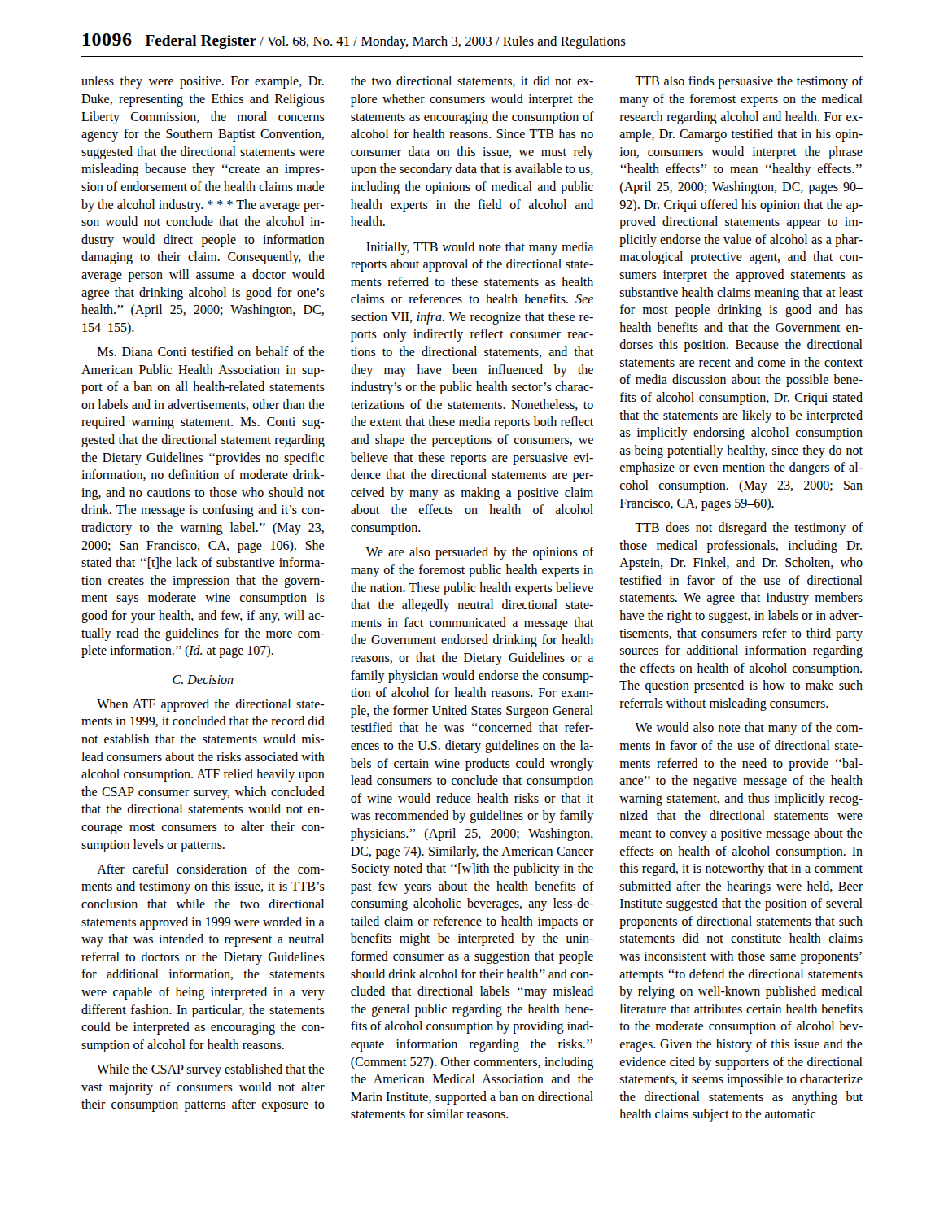10096
Federal Register / Vol. 68, No. 41 / Monday, March 3, 2003 / Rules and Regulations
unless they were positive. For example, Dr. Duke, representing the Ethics and Religious Liberty Commission, the moral concerns agency for the Southern Baptist Convention, suggested that the directional statements were misleading because they ‘‘create an impression of endorsement of the health claims made by the alcohol industry. * * * The average person would not conclude that the alcohol industry would direct people to information damaging to their claim. Consequently, the average person will assume a doctor would agree that drinking alcohol is good for one’s health.’’ (April 25, 2000; Washington, DC, 154–155).
Ms. Diana Conti testified on behalf of the American Public Health Association in support of a ban on all health-related statements on labels and in advertisements, other than the required warning statement. Ms. Conti suggested that the directional statement regarding the Dietary Guidelines ‘‘provides no specific information, no definition of moderate drinking, and no cautions to those who should not drink. The message is confusing and it’s contradictory to the warning label.’’ (May 23, 2000; San Francisco, CA, page 106). She stated that ‘‘[t]he lack of substantive information creates the impression that the government says moderate wine consumption is good for your health, and few, if any, will actually read the guidelines for the more complete information.’’ (Id. at page 107).
C. Decision
When ATF approved the directional statements in 1999, it concluded that the record did not establish that the statements would mislead consumers about the risks associated with alcohol consumption. ATF relied heavily upon the CSAP consumer survey, which concluded that the directional statements would not encourage most consumers to alter their consumption levels or patterns.
After careful consideration of the comments and testimony on this issue, it is TTB’s conclusion that while the two directional statements approved in 1999 were worded in a way that was intended to represent a neutral referral to doctors or the Dietary Guidelines for additional information, the statements were capable of being interpreted in a very different fashion. In particular, the statements could be interpreted as encouraging the consumption of alcohol for health reasons.
While the CSAP survey established that the vast majority of consumers would not alter their consumption patterns after exposure to the two directional statements, it did not explore whether consumers would interpret the statements as encouraging the consumption of alcohol for health reasons. Since TTB has no consumer data on this issue, we must rely upon the secondary data that is available to us, including the opinions of medical and public health experts in the field of alcohol and health.
Initially, TTB would note that many media reports about approval of the directional statements referred to these statements as health claims or references to health benefits. See section VII, infra. We recognize that these reports only indirectly reflect consumer reactions to the directional statements, and that they may have been influenced by the industry’s or the public health sector’s characterizations of the statements. Nonetheless, to the extent that these media reports both reflect and shape the perceptions of consumers, we believe that these reports are persuasive evidence that the directional statements are perceived by many as making a positive claim about the effects on health of alcohol consumption.
We are also persuaded by the opinions of many of the foremost public health experts in the nation. These public health experts believe that the allegedly neutral directional statements in fact communicated a message that the Government endorsed drinking for health reasons, or that the Dietary Guidelines or a family physician would endorse the consumption of alcohol for health reasons. For example, the former United States Surgeon General testified that he was ‘‘concerned that references to the U.S. dietary guidelines on the labels of certain wine products could wrongly lead consumers to conclude that consumption of wine would reduce health risks or that it was recommended by guidelines or by family physicians.’’ (April 25, 2000; Washington, DC, page 74). Similarly, the American Cancer Society noted that ‘‘[w]ith the publicity in the past few years about the health benefits of consuming alcoholic beverages, any less-detailed claim or reference to health impacts or benefits might be interpreted by the uninformed consumer as a suggestion that people should drink alcohol for their health’’ and concluded that directional labels ‘‘may mislead the general public regarding the health benefits of alcohol consumption by providing inadequate information regarding the risks.’’ (Comment 527). Other commenters, including the American Medical Association and the Marin Institute, supported a ban on directional statements for similar reasons.
TTB also finds persuasive the testimony of many of the foremost experts on the medical research regarding alcohol and health. For example, Dr. Camargo testified that in his opinion, consumers would interpret the phrase ‘‘health effects’’ to mean ‘‘healthy effects.’’ (April 25, 2000; Washington, DC, pages 90–92). Dr. Criqui offered his opinion that the approved directional statements appear to implicitly endorse the value of alcohol as a pharmacological protective agent, and that consumers interpret the approved statements as substantive health claims meaning that at least for most people drinking is good and has health benefits and that the Government endorses this position. Because the directional statements are recent and come in the context of media discussion about the possible benefits of alcohol consumption, Dr. Criqui stated that the statements are likely to be interpreted as implicitly endorsing alcohol consumption as being potentially healthy, since they do not emphasize or even mention the dangers of alcohol consumption. (May 23, 2000; San Francisco, CA, pages 59–60).
TTB does not disregard the testimony of those medical professionals, including Dr. Apstein, Dr. Finkel, and Dr. Scholten, who testified in favor of the use of directional statements. We agree that industry members have the right to suggest, in labels or in advertisements, that consumers refer to third party sources for additional information regarding the effects on health of alcohol consumption. The question presented is how to make such referrals without misleading consumers.
We would also note that many of the comments in favor of the use of directional statements referred to the need to provide ‘‘balance’’ to the negative message of the health warning statement, and thus implicitly recognized that the directional statements were meant to convey a positive message about the effects on health of alcohol consumption. In this regard, it is noteworthy that in a comment submitted after the hearings were held, Beer Institute suggested that the position of several proponents of directional statements that such statements did not constitute health claims was inconsistent with those same proponents’ attempts ‘‘to defend the directional statements by relying on well-known published medical literature that attributes certain health benefits to the moderate consumption of alcohol beverages. Given the history of this issue and the evidence cited by supporters of the directional statements, it seems impossible to characterize the directional statements as anything but health claims subject to the automatic